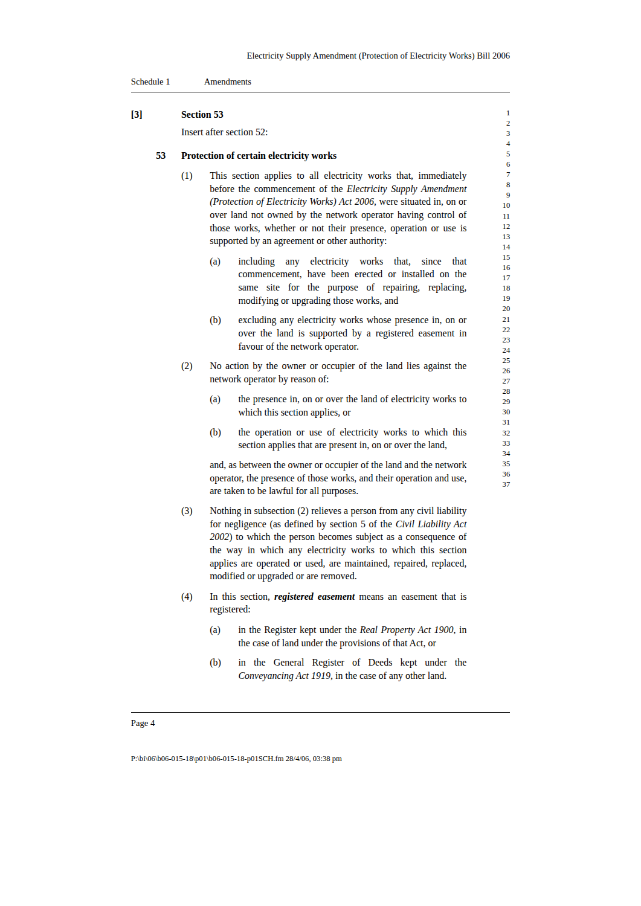Electricity Supply Amendment (Protection of Electricity Works) Bill 2006
Schedule 1 Amendments
[3] Section 53
Insert after section 52:
53 Protection of certain electricity works
(1) This section applies to all electricity works that, immediately before the commencement of the Electricity Supply Amendment (Protection of Electricity Works) Act 2006, were situated in, on or over land not owned by the network operator having control of those works, whether or not their presence, operation or use is supported by an agreement or other authority:
(a) including any electricity works that, since that commencement, have been erected or installed on the same site for the purpose of repairing, replacing, modifying or upgrading those works, and
(b) excluding any electricity works whose presence in, on or over the land is supported by a registered easement in favour of the network operator.
(2) No action by the owner or occupier of the land lies against the network operator by reason of:
(a) the presence in, on or over the land of electricity works to which this section applies, or
(b) the operation or use of electricity works to which this section applies that are present in, on or over the land,
and, as between the owner or occupier of the land and the network operator, the presence of those works, and their operation and use, are taken to be lawful for all purposes.
(3) Nothing in subsection (2) relieves a person from any civil liability for negligence (as defined by section 5 of the Civil Liability Act 2002) to which the person becomes subject as a consequence of the way in which any electricity works to which this section applies are operated or used, are maintained, repaired, replaced, modified or upgraded or are removed.
(4) In this section, registered easement means an easement that is registered:
(a) in the Register kept under the Real Property Act 1900, in the case of land under the provisions of that Act, or
(b) in the General Register of Deeds kept under the Conveyancing Act 1919, in the case of any other land.
1
2
3
4
5
6
7
8
9
10
11
12
13
14
15
16
17
18
19
20
21
22
23
24
25
26
27
28
29
30
31
32
33
34
35
36
37
Page 4
P:\bi\06\b06-015-18\p01\b06-015-18-p01SCH.fm 28/4/06, 03:38 pm